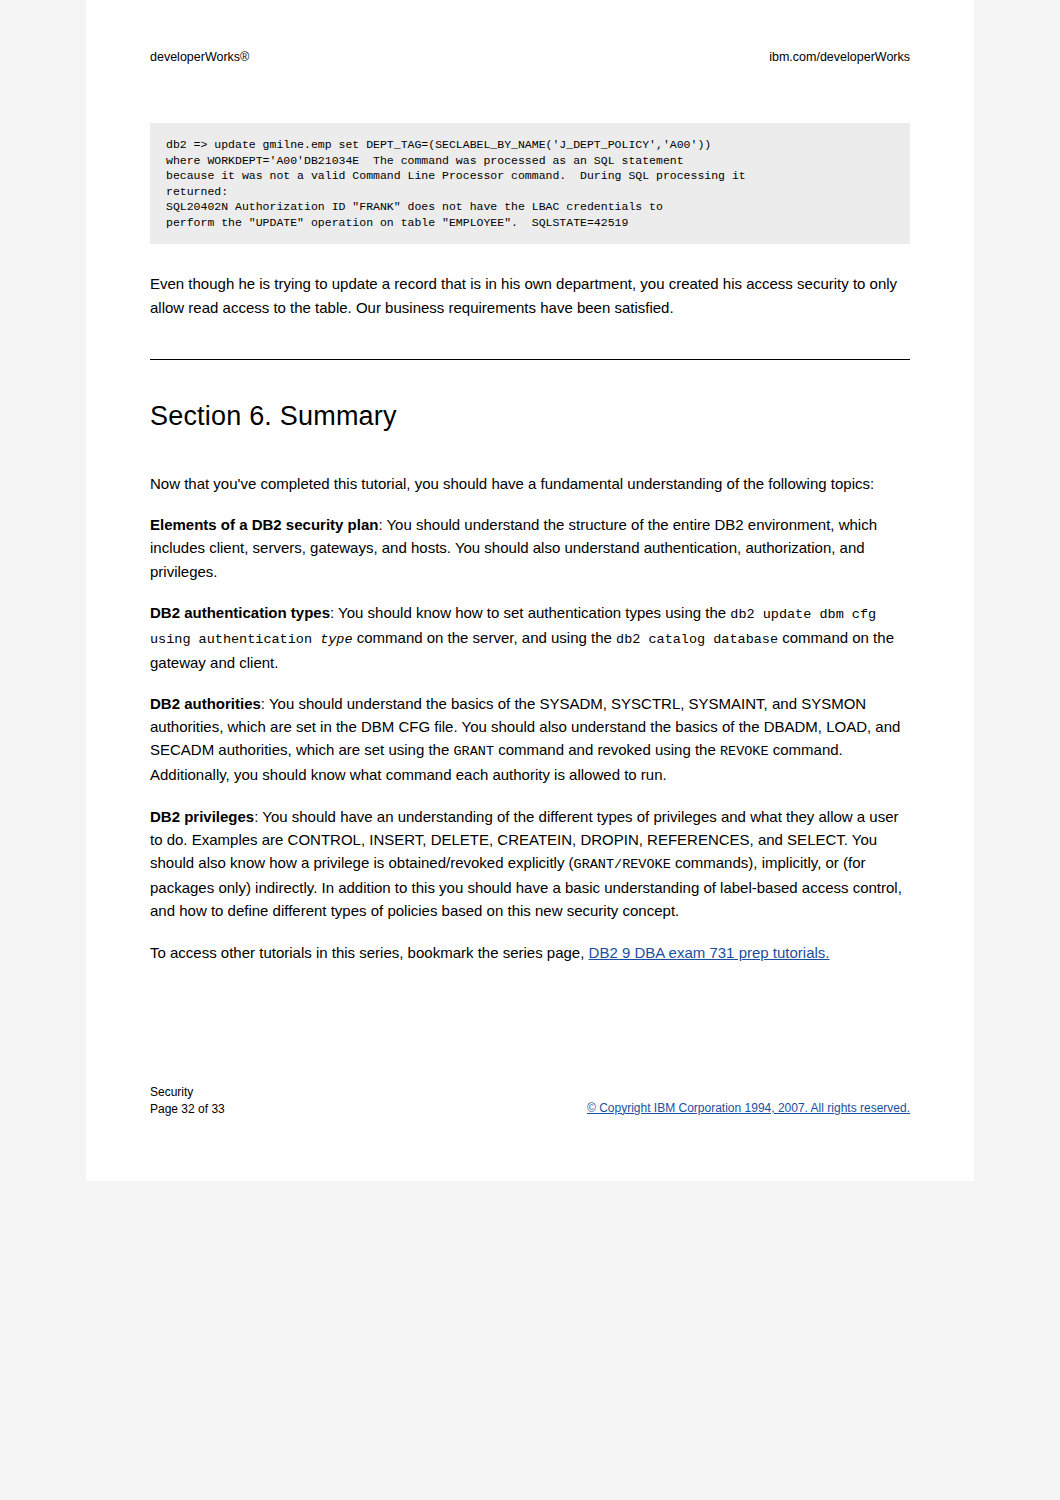developerWorks®
ibm.com/developerWorks
db2 => update gmilne.emp set DEPT_TAG=(SECLABEL_BY_NAME('J_DEPT_POLICY','A00'))
where WORKDEPT='A00'DB21034E  The command was processed as an SQL statement
because it was not a valid Command Line Processor command.  During SQL processing it
returned:
SQL20402N Authorization ID "FRANK" does not have the LBAC credentials to
perform the "UPDATE" operation on table "EMPLOYEE".  SQLSTATE=42519
Even though he is trying to update a record that is in his own department, you created his access security to only allow read access to the table. Our business requirements have been satisfied.
Section 6. Summary
Now that you've completed this tutorial, you should have a fundamental understanding of the following topics:
Elements of a DB2 security plan: You should understand the structure of the entire DB2 environment, which includes client, servers, gateways, and hosts. You should also understand authentication, authorization, and privileges.
DB2 authentication types: You should know how to set authentication types using the db2 update dbm cfg using authentication type command on the server, and using the db2 catalog database command on the gateway and client.
DB2 authorities: You should understand the basics of the SYSADM, SYSCTRL, SYSMAINT, and SYSMON authorities, which are set in the DBM CFG file. You should also understand the basics of the DBADM, LOAD, and SECADM authorities, which are set using the GRANT command and revoked using the REVOKE command. Additionally, you should know what command each authority is allowed to run.
DB2 privileges: You should have an understanding of the different types of privileges and what they allow a user to do. Examples are CONTROL, INSERT, DELETE, CREATEIN, DROPIN, REFERENCES, and SELECT. You should also know how a privilege is obtained/revoked explicitly (GRANT/REVOKE commands), implicitly, or (for packages only) indirectly. In addition to this you should have a basic understanding of label-based access control, and how to define different types of policies based on this new security concept.
To access other tutorials in this series, bookmark the series page, DB2 9 DBA exam 731 prep tutorials.
Security
Page 32 of 33
© Copyright IBM Corporation 1994, 2007. All rights reserved.